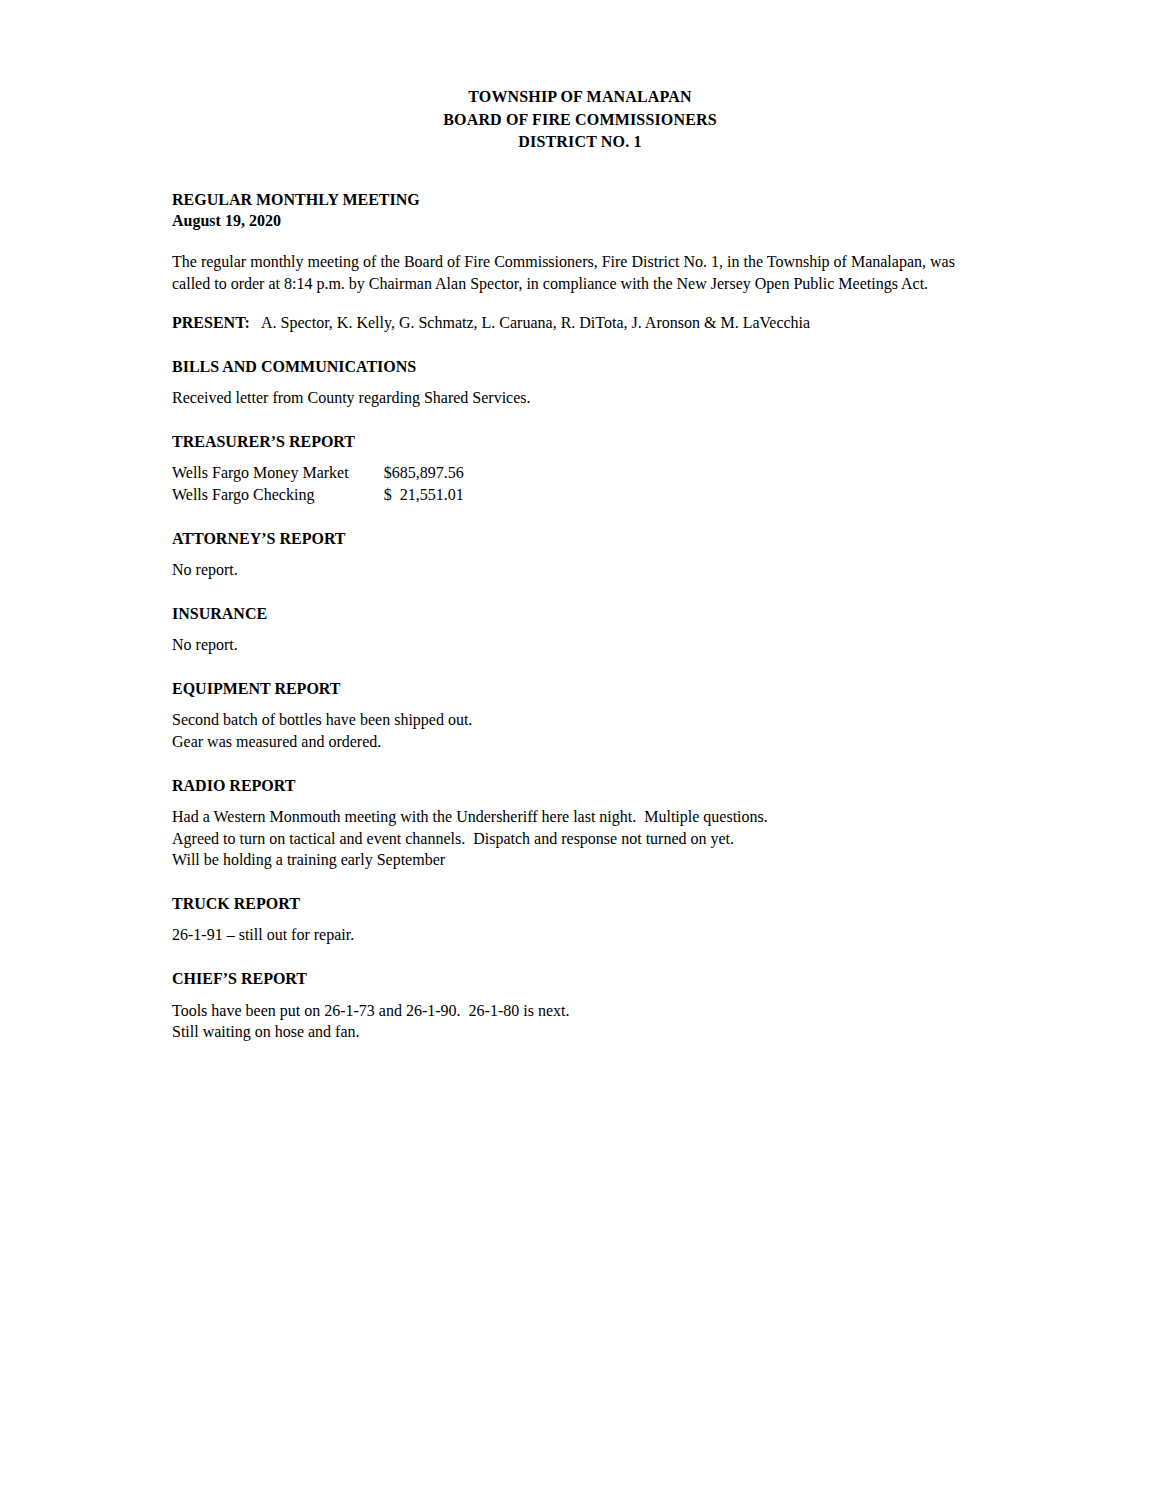TOWNSHIP OF MANALAPAN
BOARD OF FIRE COMMISSIONERS
DISTRICT NO. 1
REGULAR MONTHLY MEETING
August 19, 2020
The regular monthly meeting of the Board of Fire Commissioners, Fire District No. 1, in the Township of Manalapan, was called to order at 8:14 p.m. by Chairman Alan Spector, in compliance with the New Jersey Open Public Meetings Act.
PRESENT: A. Spector, K. Kelly, G. Schmatz, L. Caruana, R. DiTota, J. Aronson & M. LaVecchia
Bills and Communications
Received letter from County regarding Shared Services.
Treasurer’s Report
| Wells Fargo Money Market | $685,897.56 |
| Wells Fargo Checking | $ 21,551.01 |
Attorney’s Report
No report.
Insurance
No report.
Equipment Report
Second batch of bottles have been shipped out.
Gear was measured and ordered.
Radio Report
Had a Western Monmouth meeting with the Undersheriff here last night. Multiple questions.
Agreed to turn on tactical and event channels. Dispatch and response not turned on yet.
Will be holding a training early September
Truck Report
26-1-91 – still out for repair.
Chief’s Report
Tools have been put on 26-1-73 and 26-1-90. 26-1-80 is next.
Still waiting on hose and fan.